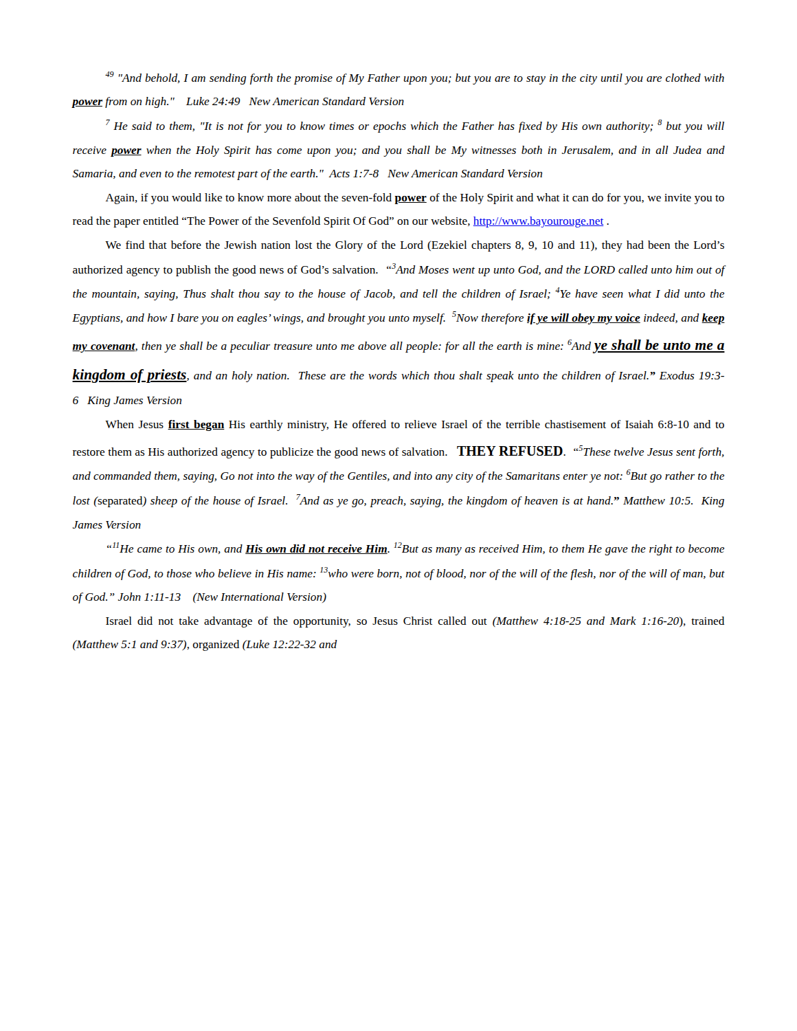49 "And behold, I am sending forth the promise of My Father upon you; but you are to stay in the city until you are clothed with power from on high." Luke 24:49 New American Standard Version
7 He said to them, "It is not for you to know times or epochs which the Father has fixed by His own authority; 8 but you will receive power when the Holy Spirit has come upon you; and you shall be My witnesses both in Jerusalem, and in all Judea and Samaria, and even to the remotest part of the earth." Acts 1:7-8 New American Standard Version
Again, if you would like to know more about the seven-fold power of the Holy Spirit and what it can do for you, we invite you to read the paper entitled “The Power of the Sevenfold Spirit Of God” on our website, http://www.bayourouge.net .
We find that before the Jewish nation lost the Glory of the Lord (Ezekiel chapters 8, 9, 10 and 11), they had been the Lord’s authorized agency to publish the good news of God’s salvation. “3And Moses went up unto God, and the LORD called unto him out of the mountain, saying, Thus shalt thou say to the house of Jacob, and tell the children of Israel; 4Ye have seen what I did unto the Egyptians, and how I bare you on eagles’ wings, and brought you unto myself. 5Now therefore if ye will obey my voice indeed, and keep my covenant, then ye shall be a peculiar treasure unto me above all people: for all the earth is mine: 6And ye shall be unto me a kingdom of priests, and an holy nation. These are the words which thou shalt speak unto the children of Israel.” Exodus 19:3-6 King James Version
When Jesus first began His earthly ministry, He offered to relieve Israel of the terrible chastisement of Isaiah 6:8-10 and to restore them as His authorized agency to publicize the good news of salvation. THEY REFUSED. “5These twelve Jesus sent forth, and commanded them, saying, Go not into the way of the Gentiles, and into any city of the Samaritans enter ye not: 6But go rather to the lost (separated) sheep of the house of Israel. 7And as ye go, preach, saying, the kingdom of heaven is at hand.” Matthew 10:5. King James Version
“11He came to His own, and His own did not receive Him. 12But as many as received Him, to them He gave the right to become children of God, to those who believe in His name: 13who were born, not of blood, nor of the will of the flesh, nor of the will of man, but of God.” John 1:11-13 (New International Version)
Israel did not take advantage of the opportunity, so Jesus Christ called out (Matthew 4:18-25 and Mark 1:16-20), trained (Matthew 5:1 and 9:37), organized (Luke 12:22-32 and